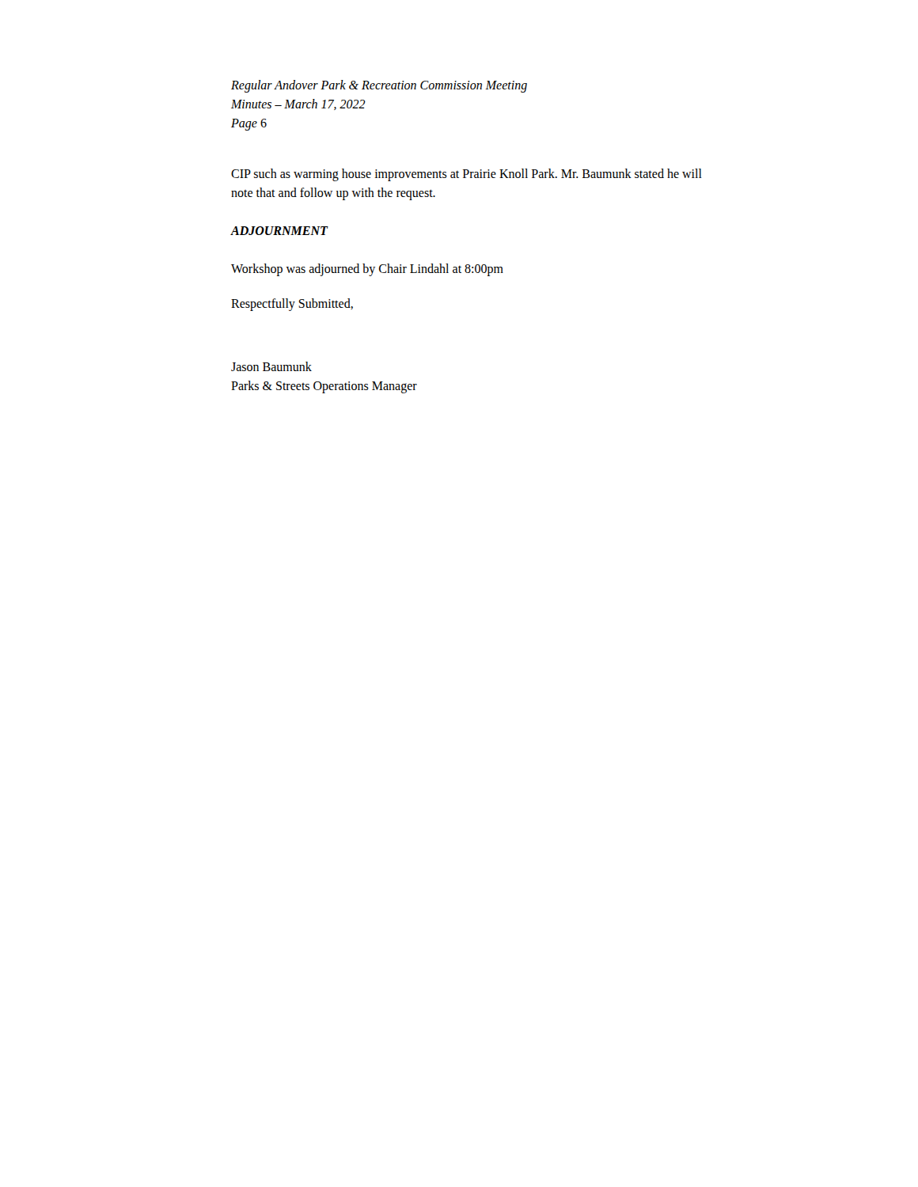Regular Andover Park & Recreation Commission Meeting
Minutes – March 17, 2022
Page 6
CIP such as warming house improvements at Prairie Knoll Park. Mr. Baumunk stated he will note that and follow up with the request.
ADJOURNMENT
Workshop was adjourned by Chair Lindahl at 8:00pm
Respectfully Submitted,
Jason Baumunk
Parks & Streets Operations Manager